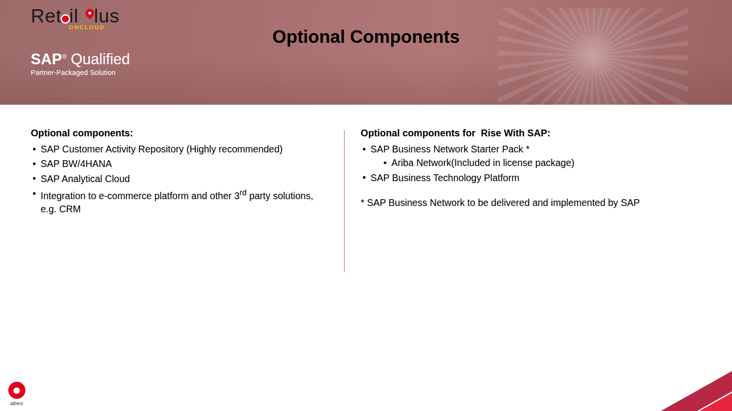Ret il lus
ONCLOUD
Optional Components
SAP® Qualified
Partner-Packaged Solution
Optional components:
SAP Customer Activity Repository (Highly recommended)
SAP BW/4HANA
SAP Analytical Cloud
Integration to e-commerce platform and other 3rd party solutions, e.g. CRM
Optional components for Rise With SAP:
SAP Business Network Starter Pack *
Ariba Network(Included in license package)
SAP Business Technology Platform
* SAP Business Network to be delivered and implemented by SAP
abeo